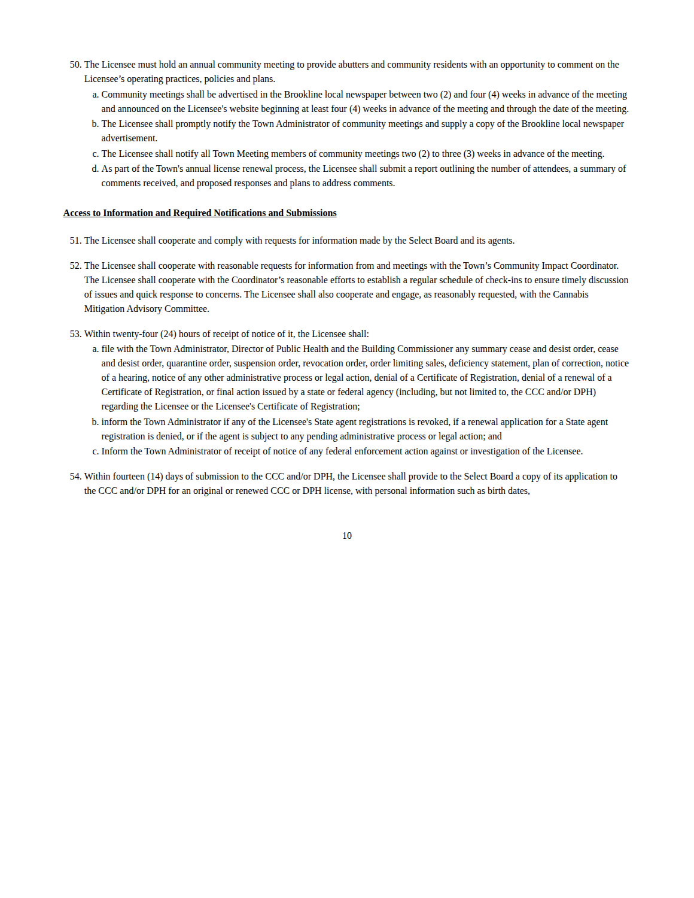The Licensee must hold an annual community meeting to provide abutters and community residents with an opportunity to comment on the Licensee’s operating practices, policies and plans.
Community meetings shall be advertised in the Brookline local newspaper between two (2) and four (4) weeks in advance of the meeting and announced on the Licensee's website beginning at least four (4) weeks in advance of the meeting and through the date of the meeting.
The Licensee shall promptly notify the Town Administrator of community meetings and supply a copy of the Brookline local newspaper advertisement.
The Licensee shall notify all Town Meeting members of community meetings two (2) to three (3) weeks in advance of the meeting.
As part of the Town's annual license renewal process, the Licensee shall submit a report outlining the number of attendees, a summary of comments received, and proposed responses and plans to address comments.
Access to Information and Required Notifications and Submissions
The Licensee shall cooperate and comply with requests for information made by the Select Board and its agents.
The Licensee shall cooperate with reasonable requests for information from and meetings with the Town’s Community Impact Coordinator. The Licensee shall cooperate with the Coordinator’s reasonable efforts to establish a regular schedule of check-ins to ensure timely discussion of issues and quick response to concerns. The Licensee shall also cooperate and engage, as reasonably requested, with the Cannabis Mitigation Advisory Committee.
Within twenty-four (24) hours of receipt of notice of it, the Licensee shall:
file with the Town Administrator, Director of Public Health and the Building Commissioner any summary cease and desist order, cease and desist order, quarantine order, suspension order, revocation order, order limiting sales, deficiency statement, plan of correction, notice of a hearing, notice of any other administrative process or legal action, denial of a Certificate of Registration, denial of a renewal of a Certificate of Registration, or final action issued by a state or federal agency (including, but not limited to, the CCC and/or DPH) regarding the Licensee or the Licensee's Certificate of Registration;
inform the Town Administrator if any of the Licensee's State agent registrations is revoked, if a renewal application for a State agent registration is denied, or if the agent is subject to any pending administrative process or legal action; and
Inform the Town Administrator of receipt of notice of any federal enforcement action against or investigation of the Licensee.
Within fourteen (14) days of submission to the CCC and/or DPH, the Licensee shall provide to the Select Board a copy of its application to the CCC and/or DPH for an original or renewed CCC or DPH license, with personal information such as birth dates,
10